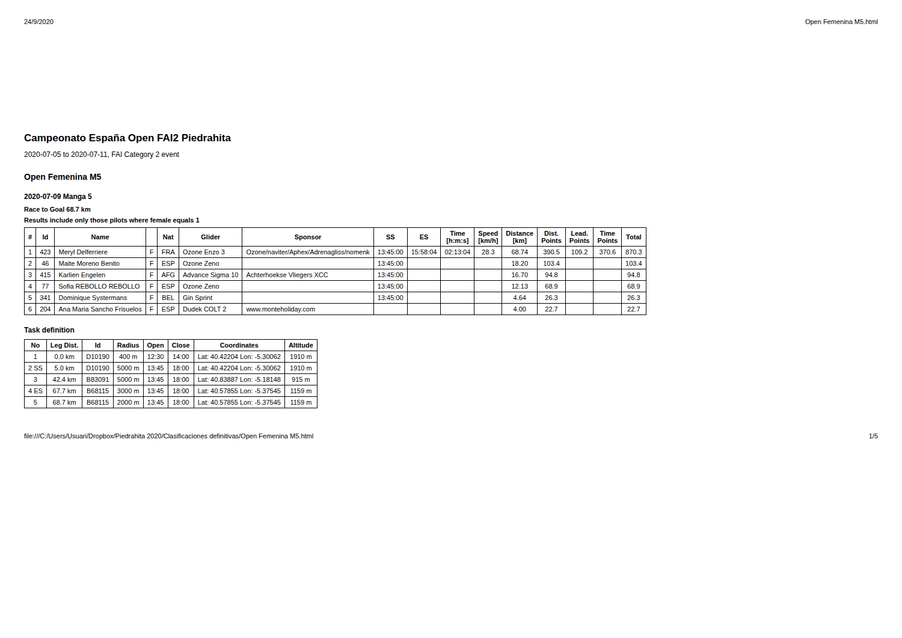24/9/2020 Open Femenina M5.html
Campeonato España Open FAI2 Piedrahita
2020-07-05 to 2020-07-11, FAI Category 2 event
Open Femenina M5
2020-07-09 Manga 5
Race to Goal 68.7 km
Results include only those pilots where female equals 1
| # | Id | Name | | Nat | Glider | Sponsor | SS | ES | Time [h:m:s] | Speed [km/h] | Distance [km] | Dist. Points | Lead. Points | Time Points | Total |
| --- | --- | --- | --- | --- | --- | --- | --- | --- | --- | --- | --- | --- | --- | --- | --- |
| 1 | 423 | Meryl Delferriere | F | FRA | Ozone Enzo 3 | Ozone/naviter/Aphex/Adrenagliss/nomenk | 13:45:00 | 15:58:04 | 02:13:04 | 28.3 | 68.74 | 390.5 | 109.2 | 370.6 | 870.3 |
| 2 | 46 | Maite Moreno Benito | F | ESP | Ozone Zeno | | 13:45:00 | | | | 18.20 | 103.4 | | | 103.4 |
| 3 | 415 | Karlien Engelen | F | AFG | Advance Sigma 10 | Achterhoekse Vliegers XCC | 13:45:00 | | | | 16.70 | 94.8 | | | 94.8 |
| 4 | 77 | Sofia REBOLLO REBOLLO | F | ESP | Ozone Zeno | | 13:45:00 | | | | 12.13 | 68.9 | | | 68.9 |
| 5 | 341 | Dominique Systermans | F | BEL | Gin Sprint | | 13:45:00 | | | | 4.64 | 26.3 | | | 26.3 |
| 6 | 204 | Ana Maria Sancho Frisuelos | F | ESP | Dudek COLT 2 | www.monteholiday.com | | | | | 4.00 | 22.7 | | | 22.7 |
Task definition
| No | Leg Dist. | Id | Radius | Open | Close | Coordinates | Altitude |
| --- | --- | --- | --- | --- | --- | --- | --- |
| 1 | 0.0 km | D10190 | 400 m | 12:30 | 14:00 | Lat: 40.42204 Lon: -5.30062 | 1910 m |
| 2 SS | 5.0 km | D10190 | 5000 m | 13:45 | 18:00 | Lat: 40.42204 Lon: -5.30062 | 1910 m |
| 3 | 42.4 km | B83091 | 5000 m | 13:45 | 18:00 | Lat: 40.83887 Lon: -5.18148 | 915 m |
| 4 ES | 67.7 km | B68115 | 3000 m | 13:45 | 18:00 | Lat: 40.57855 Lon: -5.37545 | 1159 m |
| 5 | 68.7 km | B68115 | 2000 m | 13:45 | 18:00 | Lat: 40.57855 Lon: -5.37545 | 1159 m |
file:///C:/Users/Usuari/Dropbox/Piedrahita 2020/Clasificaciones definitivas/Open Femenina M5.html 1/5